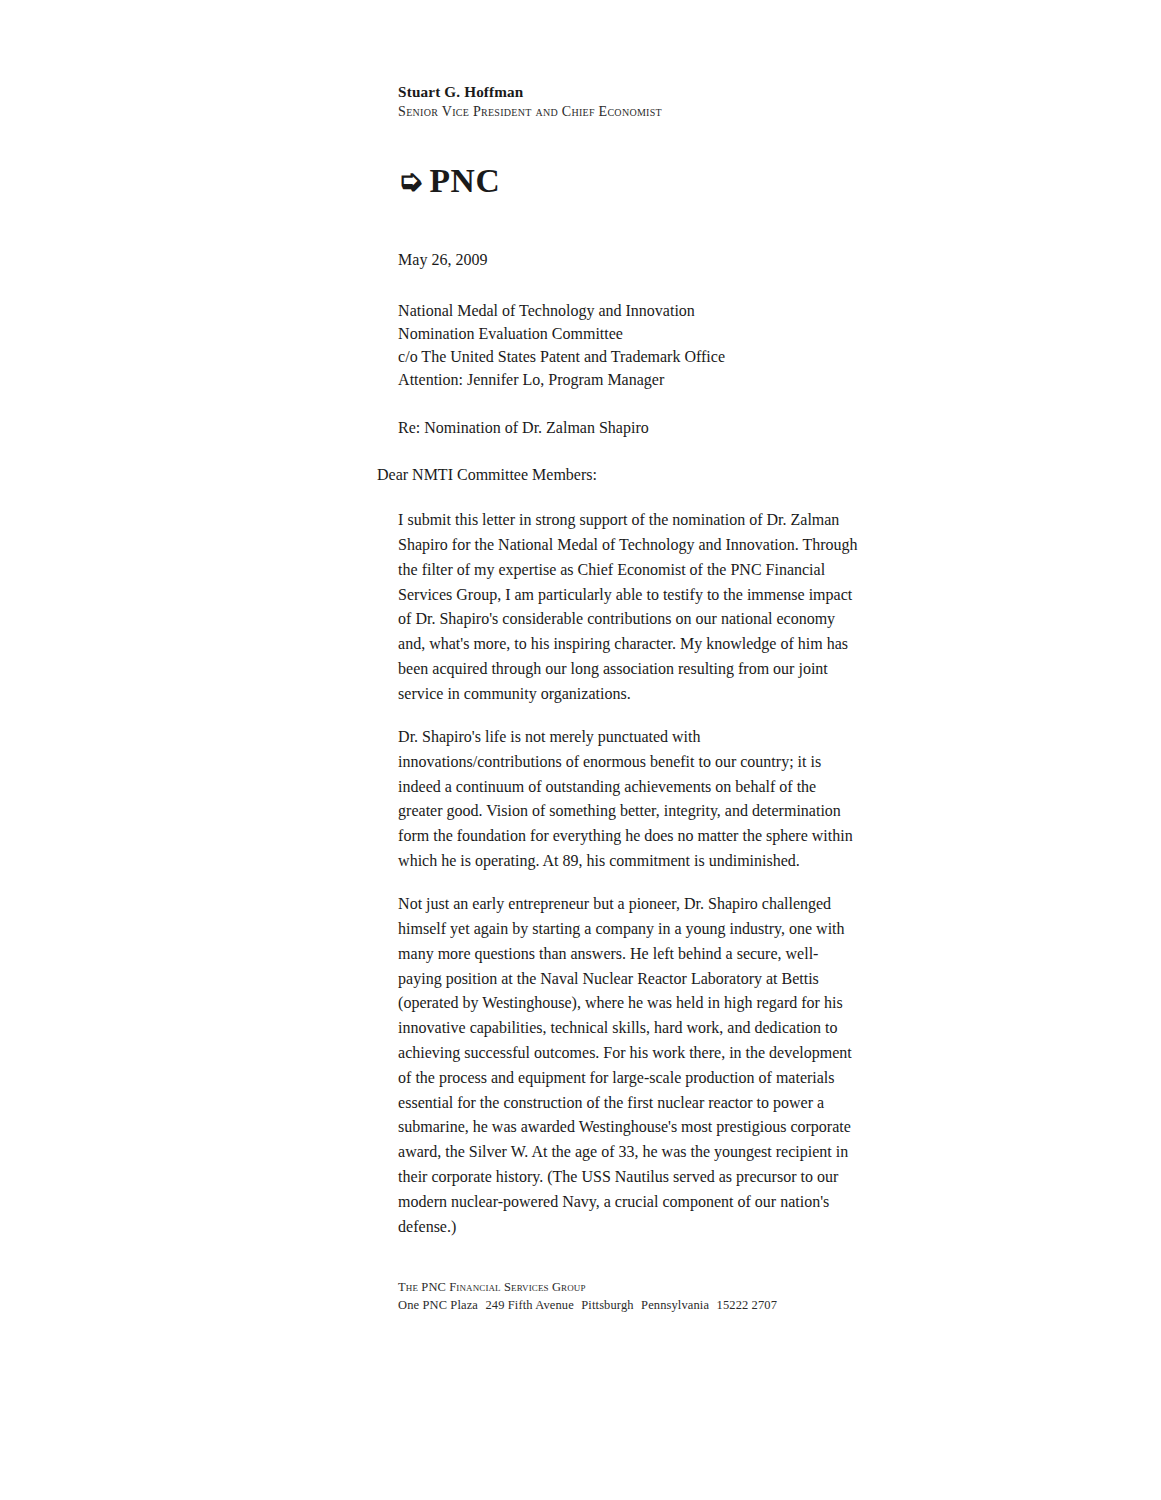Stuart G. Hoffman
Senior Vice President and Chief Economist
➭PNC
May 26, 2009
National Medal of Technology and Innovation
Nomination Evaluation Committee
c/o The United States Patent and Trademark Office
Attention: Jennifer Lo, Program Manager
Re: Nomination of Dr. Zalman Shapiro
Dear NMTI Committee Members:
I submit this letter in strong support of the nomination of Dr. Zalman Shapiro for the National Medal of Technology and Innovation. Through the filter of my expertise as Chief Economist of the PNC Financial Services Group, I am particularly able to testify to the immense impact of Dr. Shapiro's considerable contributions on our national economy and, what's more, to his inspiring character. My knowledge of him has been acquired through our long association resulting from our joint service in community organizations.
Dr. Shapiro's life is not merely punctuated with innovations/contributions of enormous benefit to our country; it is indeed a continuum of outstanding achievements on behalf of the greater good. Vision of something better, integrity, and determination form the foundation for everything he does no matter the sphere within which he is operating. At 89, his commitment is undiminished.
Not just an early entrepreneur but a pioneer, Dr. Shapiro challenged himself yet again by starting a company in a young industry, one with many more questions than answers. He left behind a secure, well-paying position at the Naval Nuclear Reactor Laboratory at Bettis (operated by Westinghouse), where he was held in high regard for his innovative capabilities, technical skills, hard work, and dedication to achieving successful outcomes. For his work there, in the development of the process and equipment for large-scale production of materials essential for the construction of the first nuclear reactor to power a submarine, he was awarded Westinghouse's most prestigious corporate award, the Silver W. At the age of 33, he was the youngest recipient in their corporate history. (The USS Nautilus served as precursor to our modern nuclear-powered Navy, a crucial component of our nation's defense.)
The PNC Financial Services Group
One PNC Plaza 249 Fifth Avenue Pittsburgh Pennsylvania 15222 2707